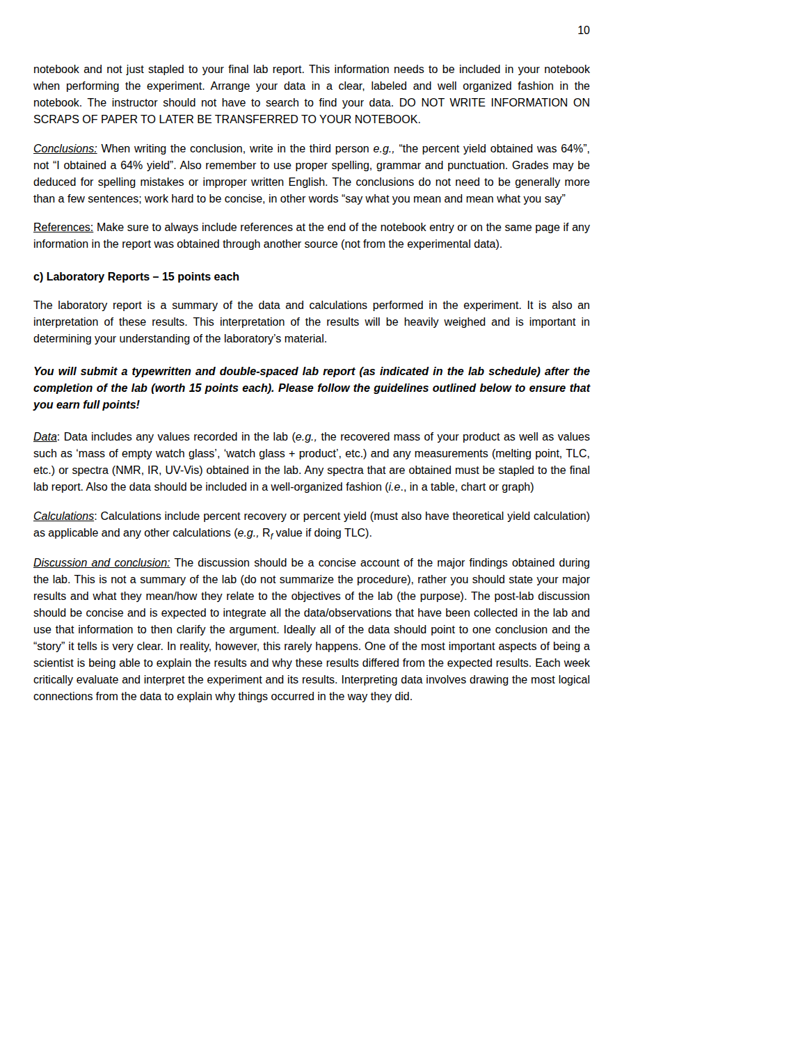10
notebook and not just stapled to your final lab report. This information needs to be included in your notebook when performing the experiment. Arrange your data in a clear, labeled and well organized fashion in the notebook. The instructor should not have to search to find your data. DO NOT WRITE INFORMATION ON SCRAPS OF PAPER TO LATER BE TRANSFERRED TO YOUR NOTEBOOK.
Conclusions: When writing the conclusion, write in the third person e.g., “the percent yield obtained was 64%”, not “I obtained a 64% yield”. Also remember to use proper spelling, grammar and punctuation. Grades may be deduced for spelling mistakes or improper written English. The conclusions do not need to be generally more than a few sentences; work hard to be concise, in other words “say what you mean and mean what you say”
References: Make sure to always include references at the end of the notebook entry or on the same page if any information in the report was obtained through another source (not from the experimental data).
c) Laboratory Reports – 15 points each
The laboratory report is a summary of the data and calculations performed in the experiment. It is also an interpretation of these results. This interpretation of the results will be heavily weighed and is important in determining your understanding of the laboratory’s material.
You will submit a typewritten and double-spaced lab report (as indicated in the lab schedule) after the completion of the lab (worth 15 points each). Please follow the guidelines outlined below to ensure that you earn full points!
Data: Data includes any values recorded in the lab (e.g., the recovered mass of your product as well as values such as ‘mass of empty watch glass’, ‘watch glass + product’, etc.) and any measurements (melting point, TLC, etc.) or spectra (NMR, IR, UV-Vis) obtained in the lab. Any spectra that are obtained must be stapled to the final lab report. Also the data should be included in a well-organized fashion (i.e., in a table, chart or graph)
Calculations: Calculations include percent recovery or percent yield (must also have theoretical yield calculation) as applicable and any other calculations (e.g., Rf value if doing TLC).
Discussion and conclusion: The discussion should be a concise account of the major findings obtained during the lab. This is not a summary of the lab (do not summarize the procedure), rather you should state your major results and what they mean/how they relate to the objectives of the lab (the purpose). The post-lab discussion should be concise and is expected to integrate all the data/observations that have been collected in the lab and use that information to then clarify the argument. Ideally all of the data should point to one conclusion and the “story” it tells is very clear. In reality, however, this rarely happens. One of the most important aspects of being a scientist is being able to explain the results and why these results differed from the expected results. Each week critically evaluate and interpret the experiment and its results. Interpreting data involves drawing the most logical connections from the data to explain why things occurred in the way they did.